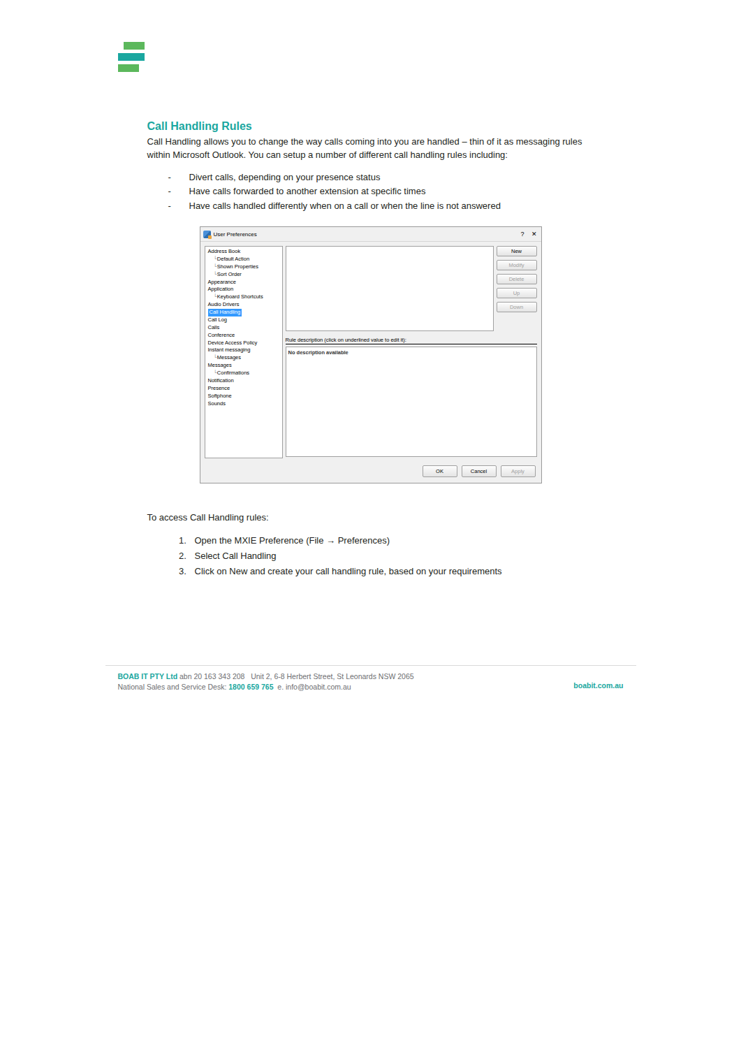Call Handling Rules
Call Handling allows you to change the way calls coming into you are handled – thin of it as messaging rules within Microsoft Outlook. You can setup a number of different call handling rules including:
Divert calls, depending on your presence status
Have calls forwarded to another extension at specific times
Have calls handled differently when on a call or when the line is not answered
User Preferences
?✕
Address Book
Default Action
Shown Properties
Sort Order
Appearance
Application
Keyboard Shortcuts
Audio Drivers
Call Handling
Call Log
Calls
Conference
Device Access Policy
Instant messaging
Messages
Messages
Confirmations
Notification
Presence
Softphone
Sounds
New
Modify
Delete
Up
Down
Rule description (click on underlined value to edit it):
No description available
OK
Cancel
Apply
To access Call Handling rules:
Open the MXIE Preference (File → Preferences)
Select Call Handling
Click on New and create your call handling rule, based on your requirements
BOAB IT PTY Ltd abn 20 163 343 208 Unit 2, 6-8 Herbert Street, St Leonards NSW 2065
National Sales and Service Desk: 1800 659 765 e. info@boabit.com.au
boabit.com.au